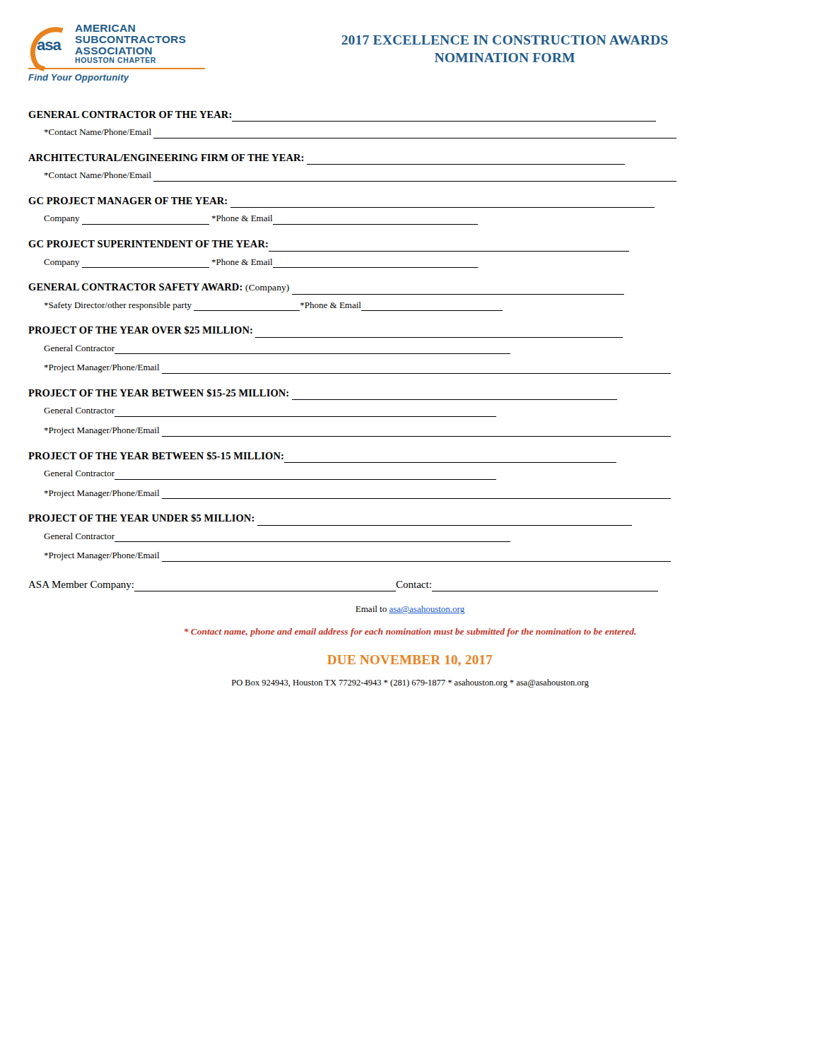asa
AMERICAN
SUBCONTRACTORS
ASSOCIATION
HOUSTON CHAPTER
Find Your Opportunity
2017 EXCELLENCE IN CONSTRUCTION AWARDS
NOMINATION FORM
GENERAL CONTRACTOR OF THE YEAR:
*Contact Name/Phone/Email
ARCHITECTURAL/ENGINEERING FIRM OF THE YEAR:
*Contact Name/Phone/Email
GC PROJECT MANAGER OF THE YEAR:
Company *Phone & Email
GC PROJECT SUPERINTENDENT OF THE YEAR:
Company *Phone & Email
GENERAL CONTRACTOR SAFETY AWARD: (Company)
*Safety Director/other responsible party *Phone & Email
PROJECT OF THE YEAR OVER $25 MILLION:
General Contractor
*Project Manager/Phone/Email
PROJECT OF THE YEAR BETWEEN $15-25 MILLION:
General Contractor
*Project Manager/Phone/Email
PROJECT OF THE YEAR BETWEEN $5-15 MILLION:
General Contractor
*Project Manager/Phone/Email
PROJECT OF THE YEAR UNDER $5 MILLION:
General Contractor
*Project Manager/Phone/Email
ASA Member Company: Contact:
Email to asa@asahouston.org
* Contact name, phone and email address for each nomination must be submitted for the nomination to be entered.
DUE NOVEMBER 10, 2017
PO Box 924943, Houston TX 77292-4943 * (281) 679-1877 * asahouston.org * asa@asahouston.org